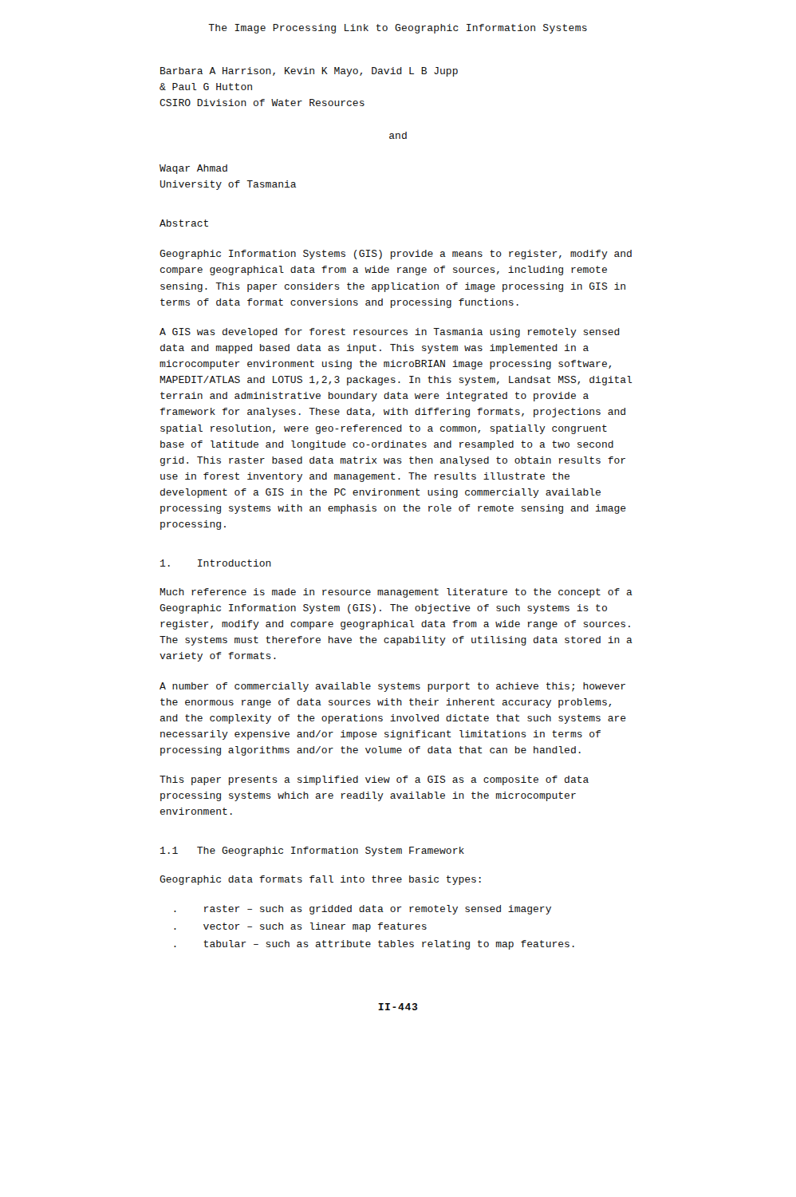The Image Processing Link to Geographic Information Systems
Barbara A Harrison, Kevin K Mayo, David L B Jupp
& Paul G Hutton
CSIRO Division of Water Resources
and
Waqar Ahmad
University of Tasmania
Abstract
Geographic Information Systems (GIS) provide a means to register, modify and compare geographical data from a wide range of sources, including remote sensing. This paper considers the application of image processing in GIS in terms of data format conversions and processing functions.
A GIS was developed for forest resources in Tasmania using remotely sensed data and mapped based data as input. This system was implemented in a microcomputer environment using the microBRIAN image processing software, MAPEDIT/ATLAS and LOTUS 1,2,3 packages. In this system, Landsat MSS, digital terrain and administrative boundary data were integrated to provide a framework for analyses. These data, with differing formats, projections and spatial resolution, were geo-referenced to a common, spatially congruent base of latitude and longitude co-ordinates and resampled to a two second grid. This raster based data matrix was then analysed to obtain results for use in forest inventory and management. The results illustrate the development of a GIS in the PC environment using commercially available processing systems with an emphasis on the role of remote sensing and image processing.
1. Introduction
Much reference is made in resource management literature to the concept of a Geographic Information System (GIS). The objective of such systems is to register, modify and compare geographical data from a wide range of sources. The systems must therefore have the capability of utilising data stored in a variety of formats.
A number of commercially available systems purport to achieve this; however the enormous range of data sources with their inherent accuracy problems, and the complexity of the operations involved dictate that such systems are necessarily expensive and/or impose significant limitations in terms of processing algorithms and/or the volume of data that can be handled.
This paper presents a simplified view of a GIS as a composite of data processing systems which are readily available in the microcomputer environment.
1.1 The Geographic Information System Framework
Geographic data formats fall into three basic types:
raster – such as gridded data or remotely sensed imagery
vector – such as linear map features
tabular – such as attribute tables relating to map features.
II-443